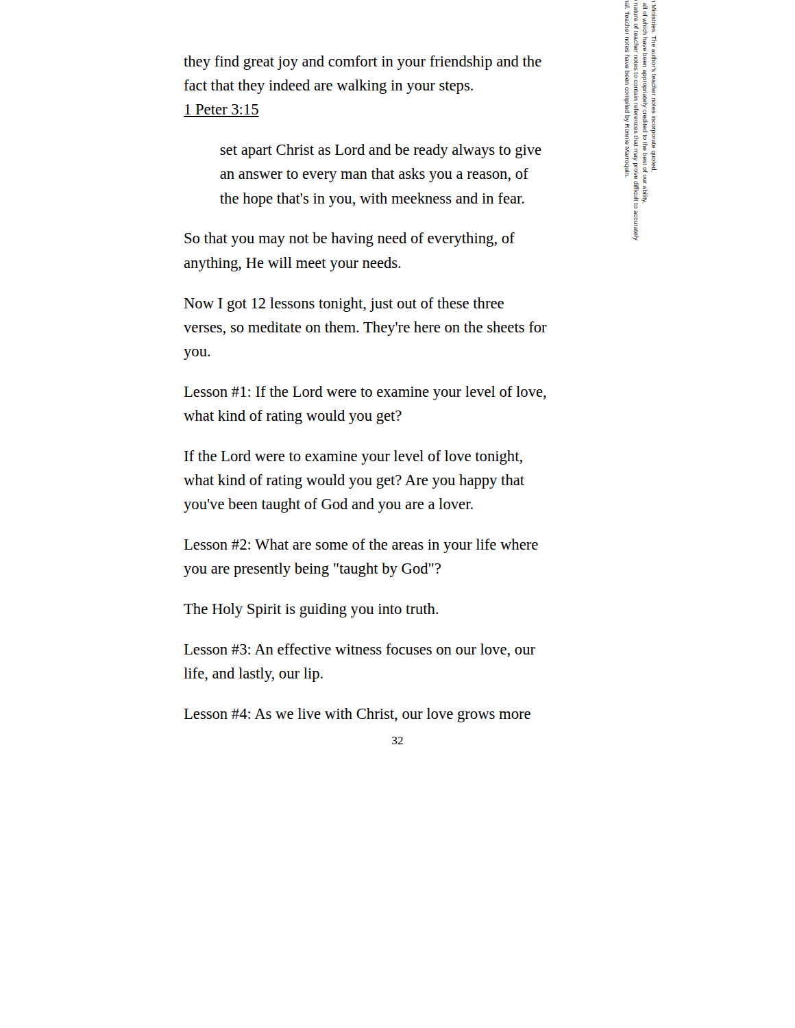Copyright © 2020 by Bible Teaching Resources by Don Anderson Ministries. The author's teacher notes incorporate quoted, paraphrased and summarized material from a variety of sources, all of which have been appropriately credited to the best of our ability. Quotations particularly reside within the realm of fair use. It is the nature of teacher notes to contain references that may prove difficult to accurately attribute. Any use of material without proper citation is unintentional. Teacher notes have been compiled by Ronnie Marroquin.
they find great joy and comfort in your friendship and the fact that they indeed are walking in your steps.
1 Peter 3:15
set apart Christ as Lord and be ready always to give an answer to every man that asks you a reason, of the hope that's in you, with meekness and in fear.
So that you may not be having need of everything, of anything, He will meet your needs.
Now I got 12 lessons tonight, just out of these three verses, so meditate on them. They're here on the sheets for you.
Lesson #1: If the Lord were to examine your level of love, what kind of rating would you get?
If the Lord were to examine your level of love tonight, what kind of rating would you get? Are you happy that you've been taught of God and you are a lover.
Lesson #2: What are some of the areas in your life where you are presently being "taught by God"?
The Holy Spirit is guiding you into truth.
Lesson #3: An effective witness focuses on our love, our life, and lastly, our lip.
Lesson #4: As we live with Christ, our love grows more
32